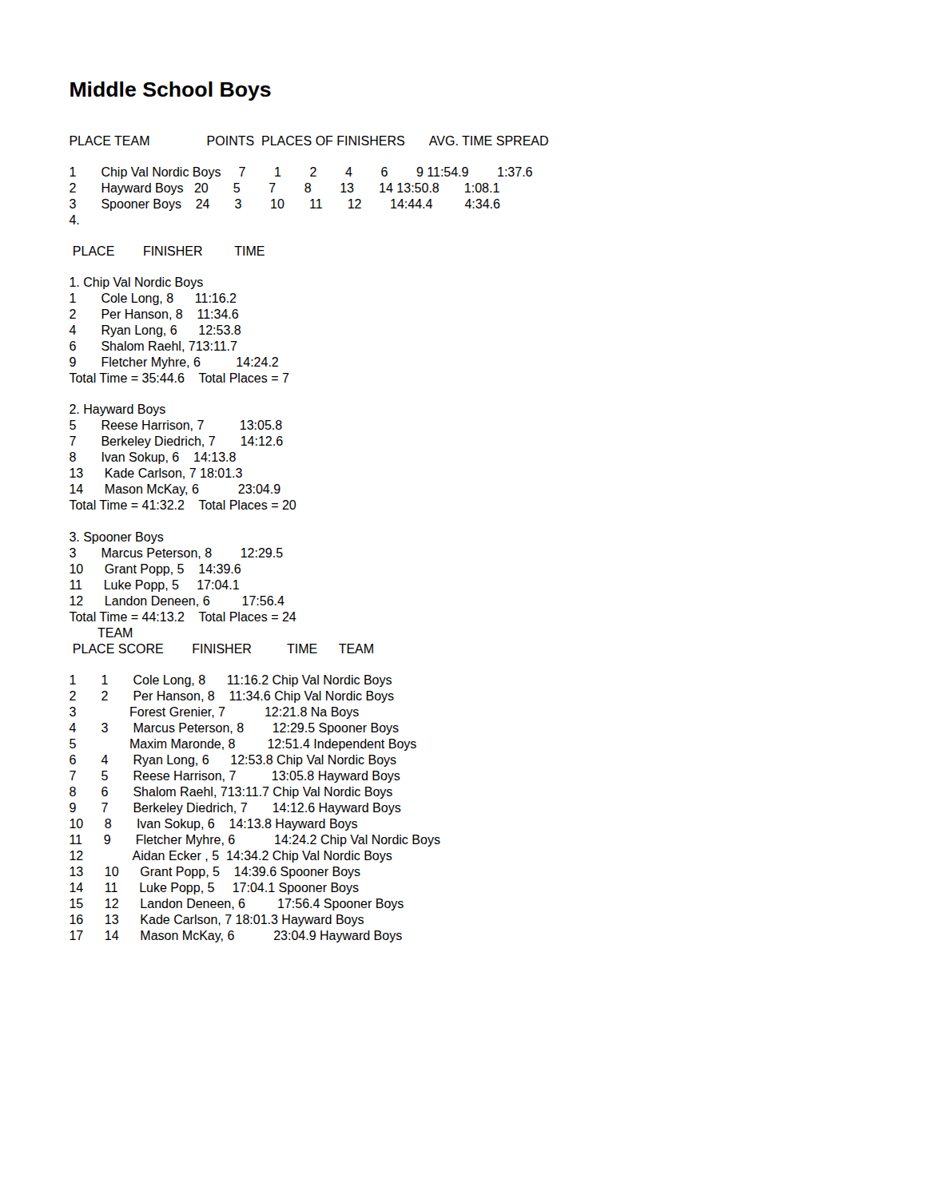Middle School Boys
PLACE TEAM                POINTS  PLACES OF FINISHERS       AVG. TIME SPREAD
1       Chip Val Nordic Boys     7        1        2        4        6        9 11:54.9        1:37.6
2       Hayward Boys   20       5        7        8        13       14 13:50.8       1:08.1
3       Spooner Boys    24       3        10       11       12        14:44.4         4:34.6
4.
 PLACE        FINISHER         TIME
1. Chip Val Nordic Boys
1       Cole Long, 8      11:16.2
2       Per Hanson, 8    11:34.6
4       Ryan Long, 6      12:53.8
6       Shalom Raehl, 713:11.7
9       Fletcher Myhre, 6          14:24.2
Total Time = 35:44.6    Total Places = 7
2. Hayward Boys
5       Reese Harrison, 7          13:05.8
7       Berkeley Diedrich, 7       14:12.6
8       Ivan Sokup, 6    14:13.8
13      Kade Carlson, 7 18:01.3
14      Mason McKay, 6           23:04.9
Total Time = 41:32.2    Total Places = 20
3. Spooner Boys
3       Marcus Peterson, 8        12:29.5
10      Grant Popp, 5    14:39.6
11      Luke Popp, 5     17:04.1
12      Landon Deneen, 6         17:56.4
Total Time = 44:13.2    Total Places = 24
        TEAM
 PLACE SCORE        FINISHER          TIME      TEAM
1       1       Cole Long, 8      11:16.2 Chip Val Nordic Boys
2       2       Per Hanson, 8    11:34.6 Chip Val Nordic Boys
3               Forest Grenier, 7           12:21.8 Na Boys
4       3       Marcus Peterson, 8        12:29.5 Spooner Boys
5               Maxim Maronde, 8         12:51.4 Independent Boys
6       4       Ryan Long, 6      12:53.8 Chip Val Nordic Boys
7       5       Reese Harrison, 7          13:05.8 Hayward Boys
8       6       Shalom Raehl, 713:11.7 Chip Val Nordic Boys
9       7       Berkeley Diedrich, 7       14:12.6 Hayward Boys
10      8       Ivan Sokup, 6    14:13.8 Hayward Boys
11      9       Fletcher Myhre, 6           14:24.2 Chip Val Nordic Boys
12              Aidan Ecker , 5  14:34.2 Chip Val Nordic Boys
13      10      Grant Popp, 5    14:39.6 Spooner Boys
14      11      Luke Popp, 5     17:04.1 Spooner Boys
15      12      Landon Deneen, 6         17:56.4 Spooner Boys
16      13      Kade Carlson, 7 18:01.3 Hayward Boys
17      14      Mason McKay, 6           23:04.9 Hayward Boys